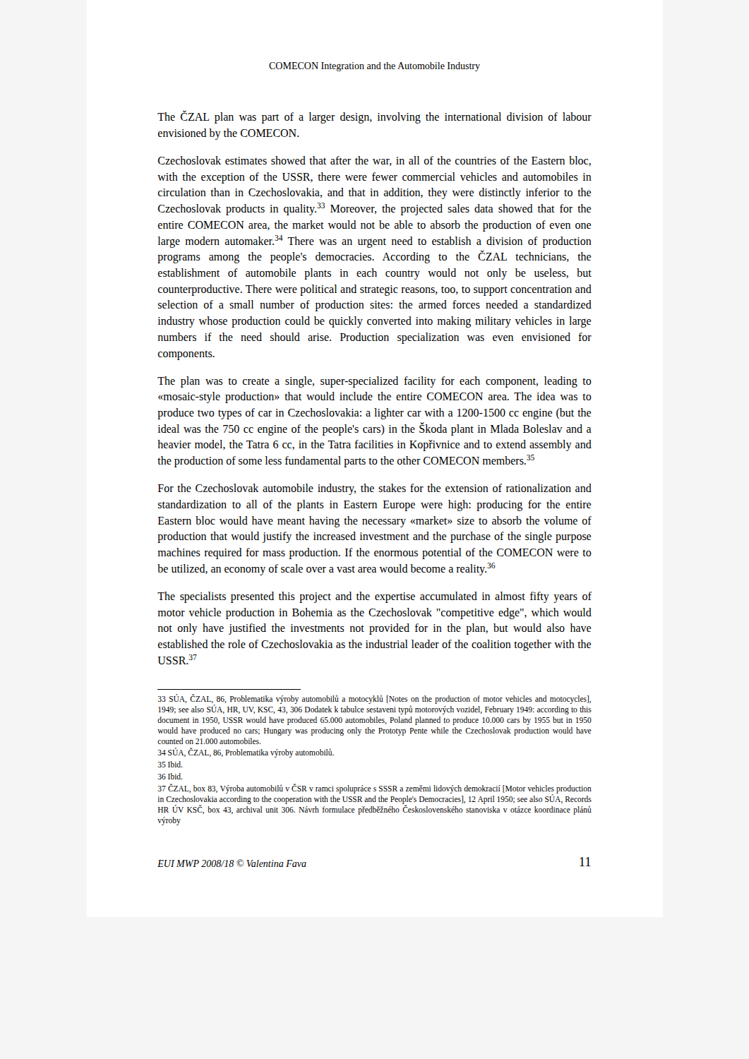COMECON Integration and the Automobile Industry
The ČZAL plan was part of a larger design, involving the international division of labour envisioned by the COMECON.
Czechoslovak estimates showed that after the war, in all of the countries of the Eastern bloc, with the exception of the USSR, there were fewer commercial vehicles and automobiles in circulation than in Czechoslovakia, and that in addition, they were distinctly inferior to the Czechoslovak products in quality.33 Moreover, the projected sales data showed that for the entire COMECON area, the market would not be able to absorb the production of even one large modern automaker.34 There was an urgent need to establish a division of production programs among the people's democracies. According to the ČZAL technicians, the establishment of automobile plants in each country would not only be useless, but counterproductive. There were political and strategic reasons, too, to support concentration and selection of a small number of production sites: the armed forces needed a standardized industry whose production could be quickly converted into making military vehicles in large numbers if the need should arise. Production specialization was even envisioned for components.
The plan was to create a single, super-specialized facility for each component, leading to «mosaic-style production» that would include the entire COMECON area. The idea was to produce two types of car in Czechoslovakia: a lighter car with a 1200-1500 cc engine (but the ideal was the 750 cc engine of the people's cars) in the Škoda plant in Mlada Boleslav and a heavier model, the Tatra 6 cc, in the Tatra facilities in Kopřivnice and to extend assembly and the production of some less fundamental parts to the other COMECON members.35
For the Czechoslovak automobile industry, the stakes for the extension of rationalization and standardization to all of the plants in Eastern Europe were high: producing for the entire Eastern bloc would have meant having the necessary «market» size to absorb the volume of production that would justify the increased investment and the purchase of the single purpose machines required for mass production. If the enormous potential of the COMECON were to be utilized, an economy of scale over a vast area would become a reality.36
The specialists presented this project and the expertise accumulated in almost fifty years of motor vehicle production in Bohemia as the Czechoslovak "competitive edge", which would not only have justified the investments not provided for in the plan, but would also have established the role of Czechoslovakia as the industrial leader of the coalition together with the USSR.37
33 SÚA, ČZAL, 86, Problematika výroby automobilů a motocyklů [Notes on the production of motor vehicles and motocycles], 1949; see also SÚA, HR, UV, KSC, 43, 306 Dodatek k tabulce sestaveni typů motorových vozidel, February 1949: according to this document in 1950, USSR would have produced 65.000 automobiles, Poland planned to produce 10.000 cars by 1955 but in 1950 would have produced no cars; Hungary was producing only the Prototyp Pente while the Czechoslovak production would have counted on 21.000 automobiles.
34 SÚA, ČZAL, 86, Problematika výroby automobilů.
35 Ibid.
36 Ibid.
37 ČZAL, box 83, Výroba automobilů v ČSR v ramci spolupráce s SSSR a zeměmi lidových demokracií [Motor vehicles production in Czechoslovakia according to the cooperation with the USSR and the People's Democracies], 12 April 1950; see also SÚA, Records HR ÚV KSČ, box 43, archival unit 306. Návrh formulace předběžného Československého stanoviska v otázce koordinace plánů výroby
EUI MWP 2008/18 © Valentina Fava 11